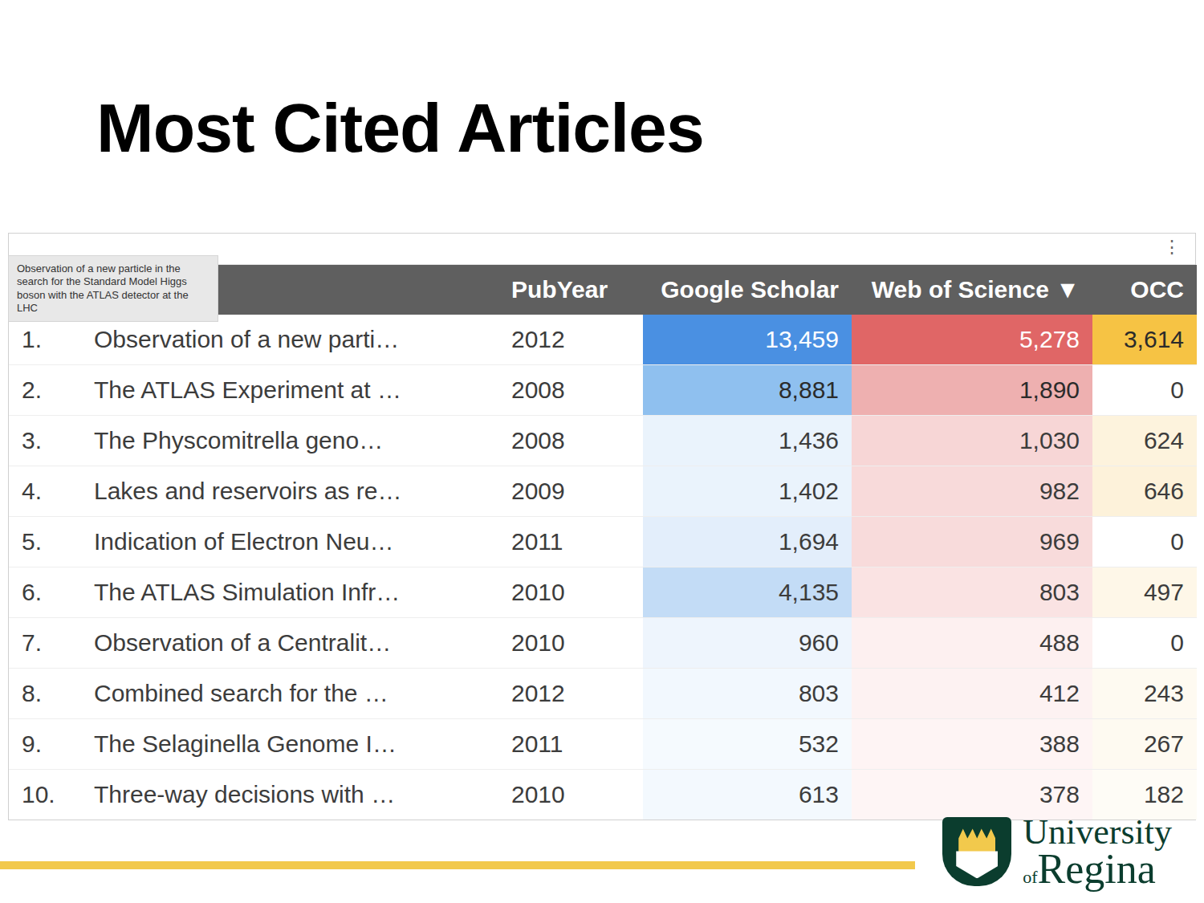Most Cited Articles
⋮
| | | PubYear | Google Scholar | Web of Science ▼ | OCC |
| --- | --- | --- | --- | --- | --- |
| 1. | Observation of a new parti… | 2012 | 13,459 | 5,278 | 3,614 |
| 2. | The ATLAS Experiment at … | 2008 | 8,881 | 1,890 | 0 |
| 3. | The Physcomitrella geno… | 2008 | 1,436 | 1,030 | 624 |
| 4. | Lakes and reservoirs as re… | 2009 | 1,402 | 982 | 646 |
| 5. | Indication of Electron Neu… | 2011 | 1,694 | 969 | 0 |
| 6. | The ATLAS Simulation Infr… | 2010 | 4,135 | 803 | 497 |
| 7. | Observation of a Centralit… | 2010 | 960 | 488 | 0 |
| 8. | Combined search for the … | 2012 | 803 | 412 | 243 |
| 9. | The Selaginella Genome I… | 2011 | 532 | 388 | 267 |
| 10. | Three-way decisions with … | 2010 | 613 | 378 | 182 |
Observation of a new particle in the search for the Standard Model Higgs boson with the ATLAS detector at the LHC
16
University of Regina